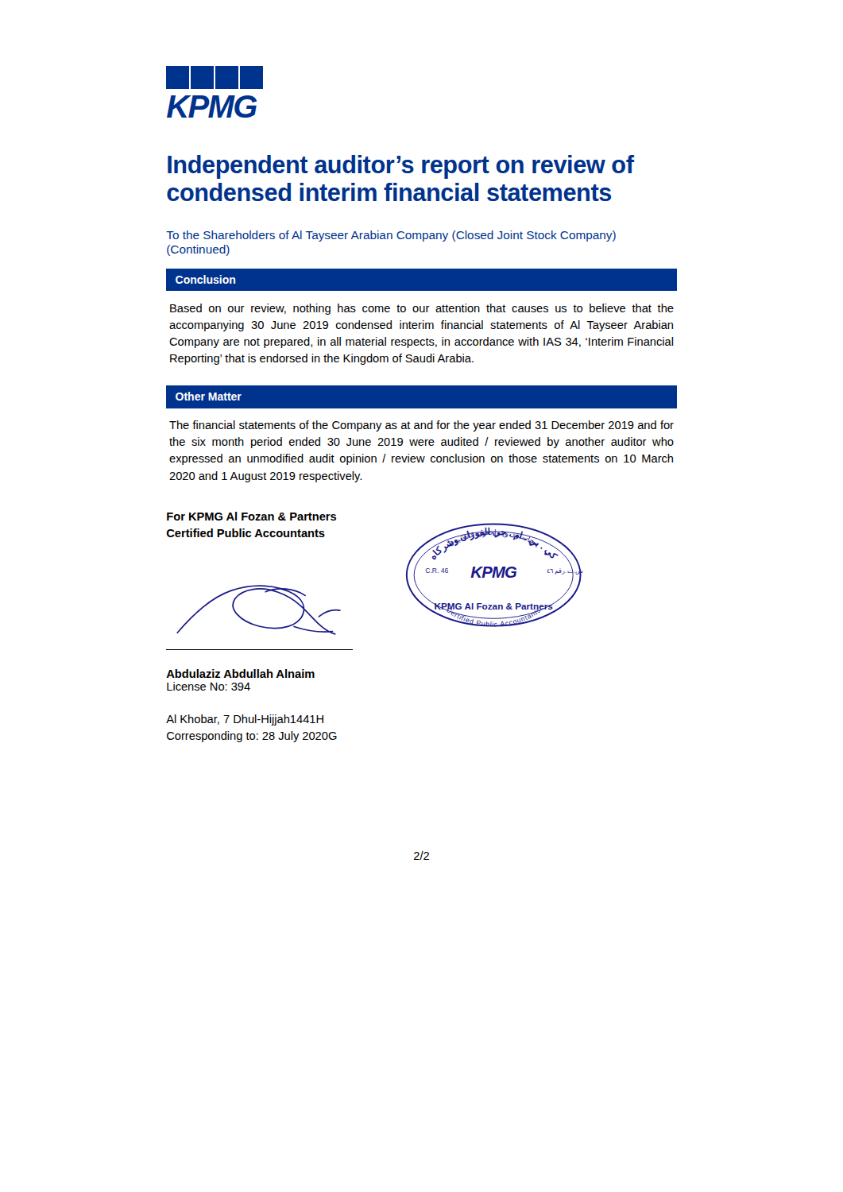KPMG
Independent auditor’s report on review of condensed interim financial statements
To the Shareholders of Al Tayseer Arabian Company (Closed Joint Stock Company) (Continued)
Conclusion
Based on our review, nothing has come to our attention that causes us to believe that the accompanying 30 June 2019 condensed interim financial statements of Al Tayseer Arabian Company are not prepared, in all material respects, in accordance with IAS 34, ‘Interim Financial Reporting’ that is endorsed in the Kingdom of Saudi Arabia.
Other Matter
The financial statements of the Company as at and for the year ended 31 December 2019 and for the six month period ended 30 June 2019 were audited / reviewed by another auditor who expressed an unmodified audit opinion / review conclusion on those statements on 10 March 2020 and 1 August 2019 respectively.
For KPMG Al Fozan & Partners
Certified Public Accountants
Abdulaziz Abdullah Alnaim
License No: 394
Al Khobar, 7 Dhul-Hijjah1441H
Corresponding to: 28 July 2020G
كي . بي . ام . جي الفوزان وشركاه محاسبون ومراجعون قانونيون KPMG Certified Public Accountants KPMG Al Fozan & Partners C.R. 46 س.ت.رقم ٤٦
2/2